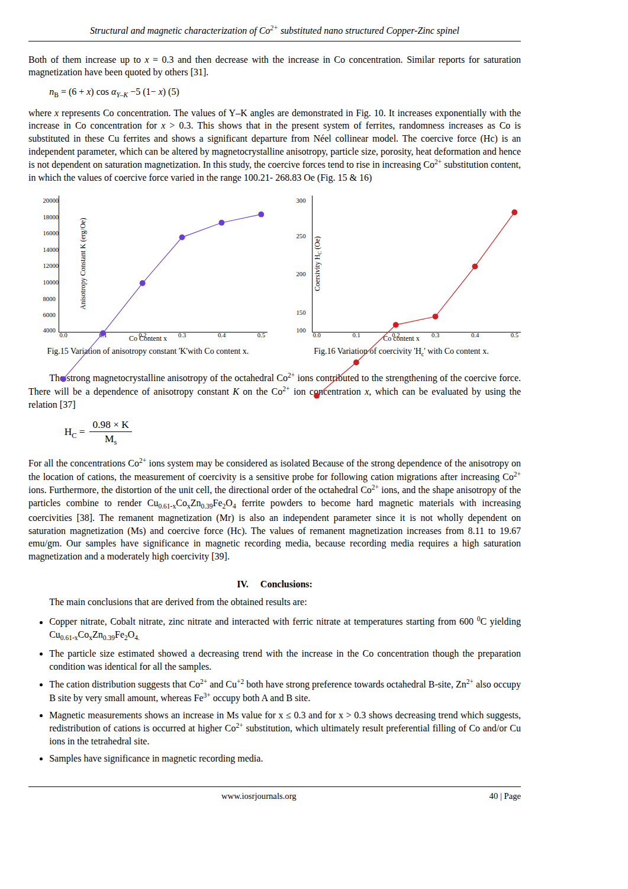Structural and magnetic characterization of Co2+ substituted nano structured Copper-Zinc spinel
Both of them increase up to x = 0.3 and then decrease with the increase in Co concentration. Similar reports for saturation magnetization have been quoted by others [31].
nB = (6 + x) cos αY–K −5 (1− x) (5)
where x represents Co concentration. The values of Y–K angles are demonstrated in Fig. 10. It increases exponentially with the increase in Co concentration for x > 0.3. This shows that in the present system of ferrites, randomness increases as Co is substituted in these Cu ferrites and shows a significant departure from Néel collinear model. The coercive force (Hc) is an independent parameter, which can be altered by magnetocrystalline anisotropy, particle size, porosity, heat deformation and hence is not dependent on saturation magnetization. In this study, the coercive forces tend to rise in increasing Co2+ substitution content, in which the values of coercive force varied in the range 100.21- 268.83 Oe (Fig. 15 & 16)
Anisotropy Constant K (erg/Oe) 20000 18000 16000 14000 12000 10000 8000 6000 4000 0.0 0.1 0.2 0.3 0.4 0.5
Co Content x
Fig.15 Variation of anisotropy constant 'K'with Co content x.
Coersivity HC (Oe) 300 250 200 150 100 0.0 0.1 0.2 0.3 0.4 0.5
Co content x
Fig.16 Variation of coercivity 'Hc' with Co content x.
The strong magnetocrystalline anisotropy of the octahedral Co2+ ions contributed to the strengthening of the coercive force. There will be a dependence of anisotropy constant K on the Co2+ ion concentration x, which can be evaluated by using the relation [37]
HC = 0.98 × K Ms
For all the concentrations Co2+ ions system may be considered as isolated Because of the strong dependence of the anisotropy on the location of cations, the measurement of coercivity is a sensitive probe for following cation migrations after increasing Co2+ ions. Furthermore, the distortion of the unit cell, the directional order of the octahedral Co2+ ions, and the shape anisotropy of the particles combine to render Cu0.61-xCoxZn0.39Fe2O4 ferrite powders to become hard magnetic materials with increasing coercivities [38]. The remanent magnetization (Mr) is also an independent parameter since it is not wholly dependent on saturation magnetization (Ms) and coercive force (Hc). The values of remanent magnetization increases from 8.11 to 19.67 emu/gm. Our samples have significance in magnetic recording media, because recording media requires a high saturation magnetization and a moderately high coercivity [39].
IV. Conclusions:
The main conclusions that are derived from the obtained results are:
Copper nitrate, Cobalt nitrate, zinc nitrate and interacted with ferric nitrate at temperatures starting from 600 0C yielding Cu0.61-xCoxZn0.39Fe2O4.
The particle size estimated showed a decreasing trend with the increase in the Co concentration though the preparation condition was identical for all the samples.
The cation distribution suggests that Co2+ and Cu+2 both have strong preference towards octahedral B-site, Zn2+ also occupy B site by very small amount, whereas Fe3+ occupy both A and B site.
Magnetic measurements shows an increase in Ms value for x ≤ 0.3 and for x > 0.3 shows decreasing trend which suggests, redistribution of cations is occurred at higher Co2+ substitution, which ultimately result preferential filling of Co and/or Cu ions in the tetrahedral site.
Samples have significance in magnetic recording media.
www.iosrjournals.org 40 | Page